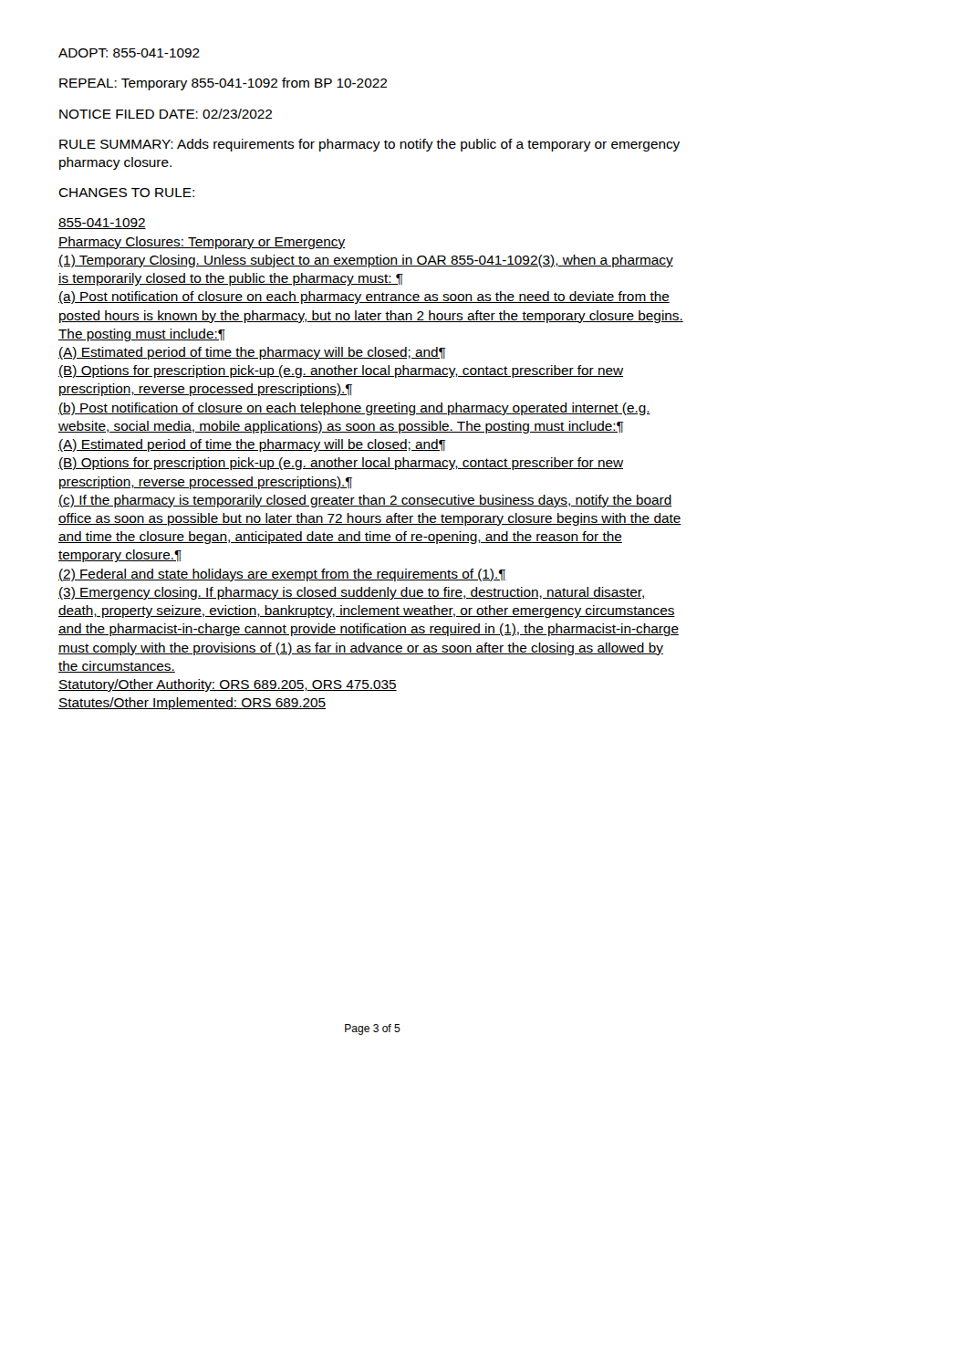ADOPT: 855-041-1092
REPEAL: Temporary 855-041-1092 from BP 10-2022
NOTICE FILED DATE: 02/23/2022
RULE SUMMARY: Adds requirements for pharmacy to notify the public of a temporary or emergency pharmacy closure.
CHANGES TO RULE:
855-041-1092
Pharmacy Closures: Temporary or Emergency
(1) Temporary Closing. Unless subject to an exemption in OAR 855-041-1092(3), when a pharmacy is temporarily closed to the public the pharmacy must: ¶
(a) Post notification of closure on each pharmacy entrance as soon as the need to deviate from the posted hours is known by the pharmacy, but no later than 2 hours after the temporary closure begins. The posting must include:¶
(A) Estimated period of time the pharmacy will be closed; and¶
(B) Options for prescription pick-up (e.g. another local pharmacy, contact prescriber for new prescription, reverse processed prescriptions).¶
(b) Post notification of closure on each telephone greeting and pharmacy operated internet (e.g. website, social media, mobile applications) as soon as possible. The posting must include:¶
(A) Estimated period of time the pharmacy will be closed; and¶
(B) Options for prescription pick-up (e.g. another local pharmacy, contact prescriber for new prescription, reverse processed prescriptions).¶
(c) If the pharmacy is temporarily closed greater than 2 consecutive business days, notify the board office as soon as possible but no later than 72 hours after the temporary closure begins with the date and time the closure began, anticipated date and time of re-opening, and the reason for the temporary closure.¶
(2) Federal and state holidays are exempt from the requirements of (1).¶
(3) Emergency closing. If pharmacy is closed suddenly due to fire, destruction, natural disaster, death, property seizure, eviction, bankruptcy, inclement weather, or other emergency circumstances and the pharmacist-in-charge cannot provide notification as required in (1), the pharmacist-in-charge must comply with the provisions of (1) as far in advance or as soon after the closing as allowed by the circumstances.
Statutory/Other Authority: ORS 689.205, ORS 475.035
Statutes/Other Implemented: ORS 689.205
Page 3 of 5